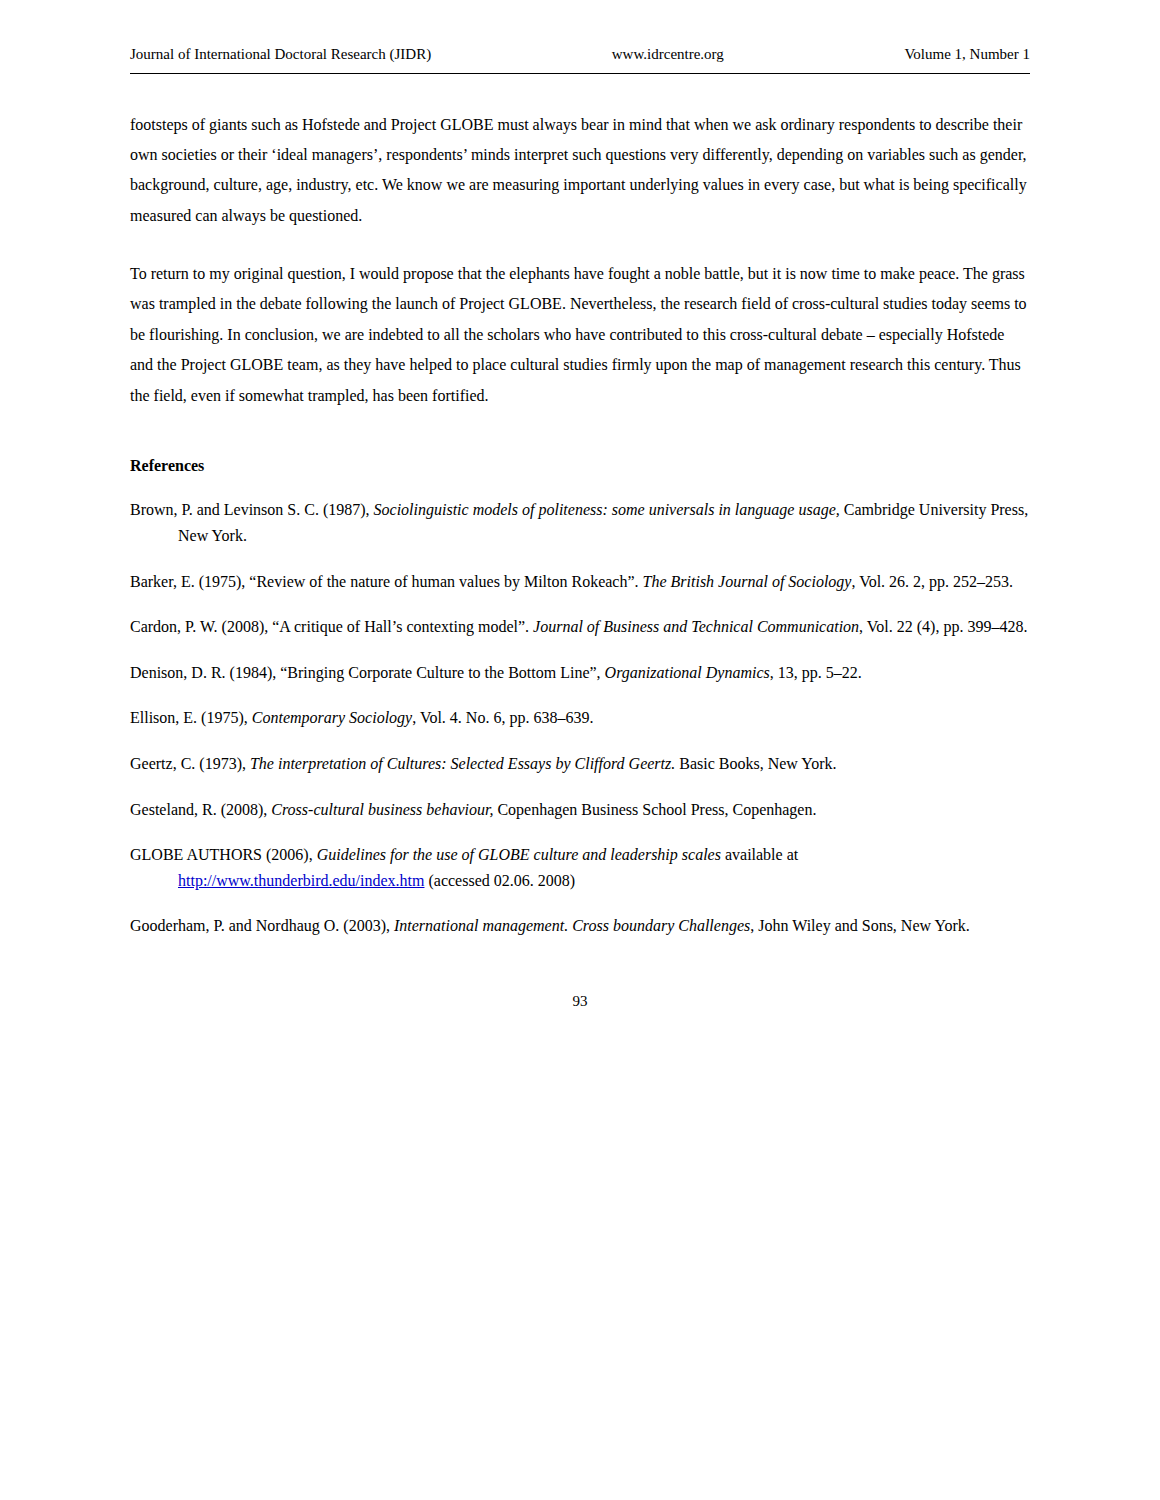Journal of International Doctoral Research (JIDR) www.idrcentre.org Volume 1, Number 1
footsteps of giants such as Hofstede and Project GLOBE must always bear in mind that when we ask ordinary respondents to describe their own societies or their ‘ideal managers’, respondents’ minds interpret such questions very differently, depending on variables such as gender, background, culture, age, industry, etc. We know we are measuring important underlying values in every case, but what is being specifically measured can always be questioned.
To return to my original question, I would propose that the elephants have fought a noble battle, but it is now time to make peace. The grass was trampled in the debate following the launch of Project GLOBE. Nevertheless, the research field of cross-cultural studies today seems to be flourishing. In conclusion, we are indebted to all the scholars who have contributed to this cross-cultural debate – especially Hofstede and the Project GLOBE team, as they have helped to place cultural studies firmly upon the map of management research this century. Thus the field, even if somewhat trampled, has been fortified.
References
Brown, P. and Levinson S. C. (1987), Sociolinguistic models of politeness: some universals in language usage, Cambridge University Press, New York.
Barker, E. (1975), “Review of the nature of human values by Milton Rokeach”. The British Journal of Sociology, Vol. 26. 2, pp. 252–253.
Cardon, P. W. (2008), “A critique of Hall’s contexting model”. Journal of Business and Technical Communication, Vol. 22 (4), pp. 399–428.
Denison, D. R. (1984), “Bringing Corporate Culture to the Bottom Line”, Organizational Dynamics, 13, pp. 5–22.
Ellison, E. (1975), Contemporary Sociology, Vol. 4. No. 6, pp. 638–639.
Geertz, C. (1973), The interpretation of Cultures: Selected Essays by Clifford Geertz. Basic Books, New York.
Gesteland, R. (2008), Cross-cultural business behaviour, Copenhagen Business School Press, Copenhagen.
GLOBE AUTHORS (2006), Guidelines for the use of GLOBE culture and leadership scales available at http://www.thunderbird.edu/index.htm (accessed 02.06. 2008)
Gooderham, P. and Nordhaug O. (2003), International management. Cross boundary Challenges, John Wiley and Sons, New York.
93